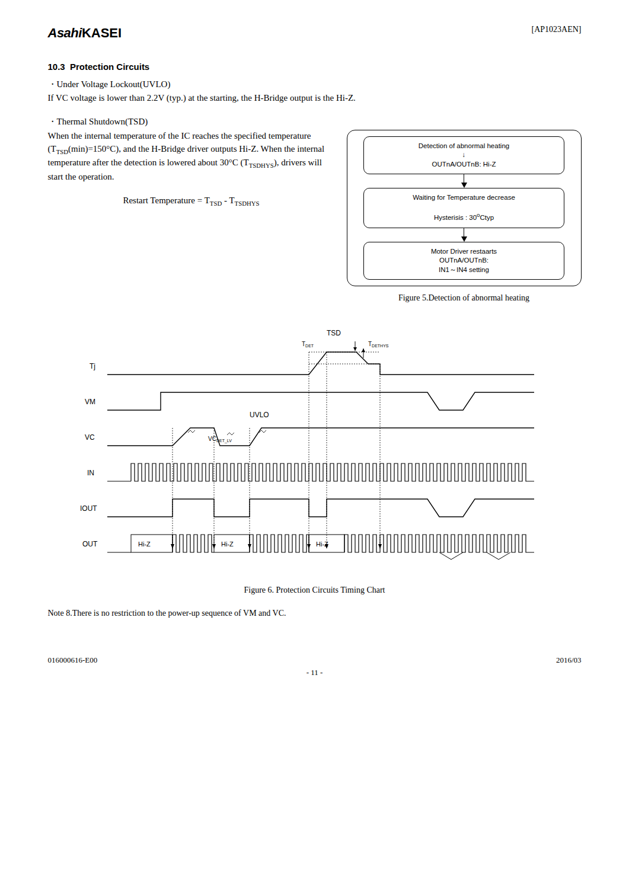Asahi KASEI
[AP1023AEN]
10.3 Protection Circuits
Under Voltage Lockout(UVLO)
If VC voltage is lower than 2.2V (typ.) at the starting, the H-Bridge output is the Hi-Z.
Thermal Shutdown(TSD)
When the internal temperature of the IC reaches the specified temperature (TTSD(min)=150°C), and the H-Bridge driver outputs Hi-Z. When the internal temperature after the detection is lowered about 30°C (TTSDHYS), drivers will start the operation.
Restart Temperature = TTSD - TTSDHYS
Detection of abnormal heating
↓
OUTnA/OUTnB: Hi-Z
Waiting for Temperature decrease
Hysterisis : 30oCtyp
Motor Driver restaarts
OUTnA/OUTnB:
IN1～IN4 setting
Figure 5.Detection of abnormal heating
Tj VM VC IN IOUT OUT TSD TDET TDETHYS UVLO VCDET_LV Hi-Z Hi-Z Hi-Z
Figure 6. Protection Circuits Timing Chart
Note 8.There is no restriction to the power-up sequence of VM and VC.
016000616-E00
2016/03
- 11 -